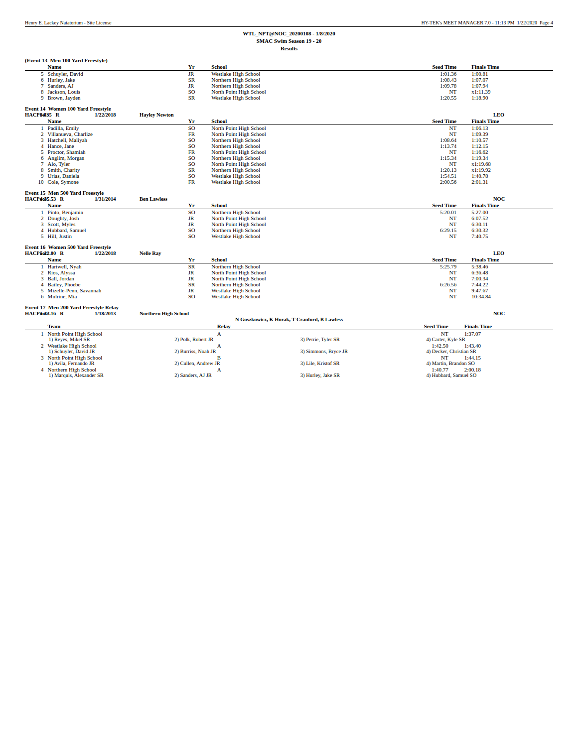Henry E. Lackey Natatorium - Site License
HY-TEK's MEET MANAGER 7.0 - 11:13 PM 1/22/2020 Page 4
WTL_NPT@NOC_20200108 - 1/8/2020
SMAC Swim Season 19 - 20
Results
(Event 13 Men 100 Yard Freestyle)
| | Name | Yr | School | Seed Time | Finals Time |
| --- | --- | --- | --- | --- | --- |
| 5 | Schuyler, David | JR | Westlake High School | 1:01.36 | 1:00.81 |
| 6 | Hurley, Jake | SR | Northern High School | 1:08.43 | 1:07.07 |
| 7 | Sanders, AJ | JR | Northern High School | 1:09.78 | 1:07.94 |
| 8 | Jackson, Louis | SO | North Point High School | NT | x1:11.39 |
| 9 | Brown, Jayden | SR | Westlake High School | 1:20.55 | 1:18.90 |
Event 14 Women 100 Yard Freestyle
HACPool: 54.35 R 1/22/2018 Hayley Newton LEO
| | Name | Yr | School | Seed Time | Finals Time |
| --- | --- | --- | --- | --- | --- |
| 1 | Padilla, Emily | SO | North Point High School | NT | 1:06.13 |
| 2 | Villanueva, Charlize | FR | North Point High School | NT | 1:09.39 |
| 3 | Hatchell, Maliyah | SO | Northern High School | 1:08.64 | 1:10.57 |
| 4 | Hance, Jane | SO | Northern High School | 1:13.74 | 1:12.15 |
| 5 | Proctor, Shamiah | FR | North Point High School | NT | 1:16.62 |
| 6 | Anglim, Morgan | SO | Northern High School | 1:15.34 | 1:19.34 |
| 7 | Alo, Tyler | SO | North Point High School | NT | x1:19.68 |
| 8 | Smith, Charity | SR | Northern High School | 1:20.13 | x1:19.92 |
| 9 | Urias, Daniela | SO | Westlake High School | 1:54.51 | 1:40.78 |
| 10 | Cole, Symone | FR | Westlake High School | 2:00.56 | 2:01.31 |
Event 15 Men 500 Yard Freestyle
HACPool: 4:35.53 R 1/31/2014 Ben Lawless NOC
| | Name | Yr | School | Seed Time | Finals Time |
| --- | --- | --- | --- | --- | --- |
| 1 | Pinto, Benjamin | SO | Northern High School | 5:20.01 | 5:27.00 |
| 2 | Doughty, Josh | JR | North Point High School | NT | 6:07.52 |
| 3 | Scott, Myles | JR | North Point High School | NT | 6:30.11 |
| 4 | Hubbard, Samuel | SO | Northern High School | 6:29.15 | 6:30.32 |
| 5 | Hill, Justin | SO | Westlake High School | NT | 7:40.75 |
Event 16 Women 500 Yard Freestyle
HACPool: 5:22.00 R 1/22/2018 Nelle Ray LEO
| | Name | Yr | School | Seed Time | Finals Time |
| --- | --- | --- | --- | --- | --- |
| 1 | Hartwell, Nyah | SR | Northern High School | 5:25.79 | 5:38.46 |
| 2 | Rios, Alyssa | JR | North Point High School | NT | 6:36.48 |
| 3 | Ball, Jordan | JR | North Point High School | NT | 7:00.34 |
| 4 | Bailey, Phoebe | SR | Northern High School | 6:26.56 | 7:44.22 |
| 5 | Mizelle-Penn, Savannah | JR | Westlake High School | NT | 9:47.67 |
| 6 | Mulrine, Mia | SO | Westlake High School | NT | 10:34.84 |
Event 17 Men 200 Yard Freestyle Relay
HACPool: 1:33.16 R 1/18/2013 Northern High School NOC
N Goszkowicz, K Horak, T Cranford, B Lawless
| | Team | Relay | Seed Time | Finals Time |
| --- | --- | --- | --- | --- |
| 1 | North Point High School | A | NT | 1:37.07 |
| | 1) Reyes, Mikel SR 2) Polk, Robert JR 3) Perrie, Tyler SR 4) Carter, Kyle SR |
| 2 | Westlake High School | A | 1:42.50 | 1:43.40 |
| | 1) Schuyler, David JR 2) Burriss, Noah JR 3) Simmons, Bryce JR 4) Decker, Christian SR |
| 3 | North Point High School | B | NT | 1:44.15 |
| | 1) Avila, Fernando JR 2) Cullen, Andrew JR 3) Lile, Kristof SR 4) Martin, Brandon SO |
| 4 | Northern High School | A | 1:40.77 | 2:00.18 |
| | 1) Marquis, Alexander SR 2) Sanders, AJ JR 3) Hurley, Jake SR 4) Hubbard, Samuel SO |